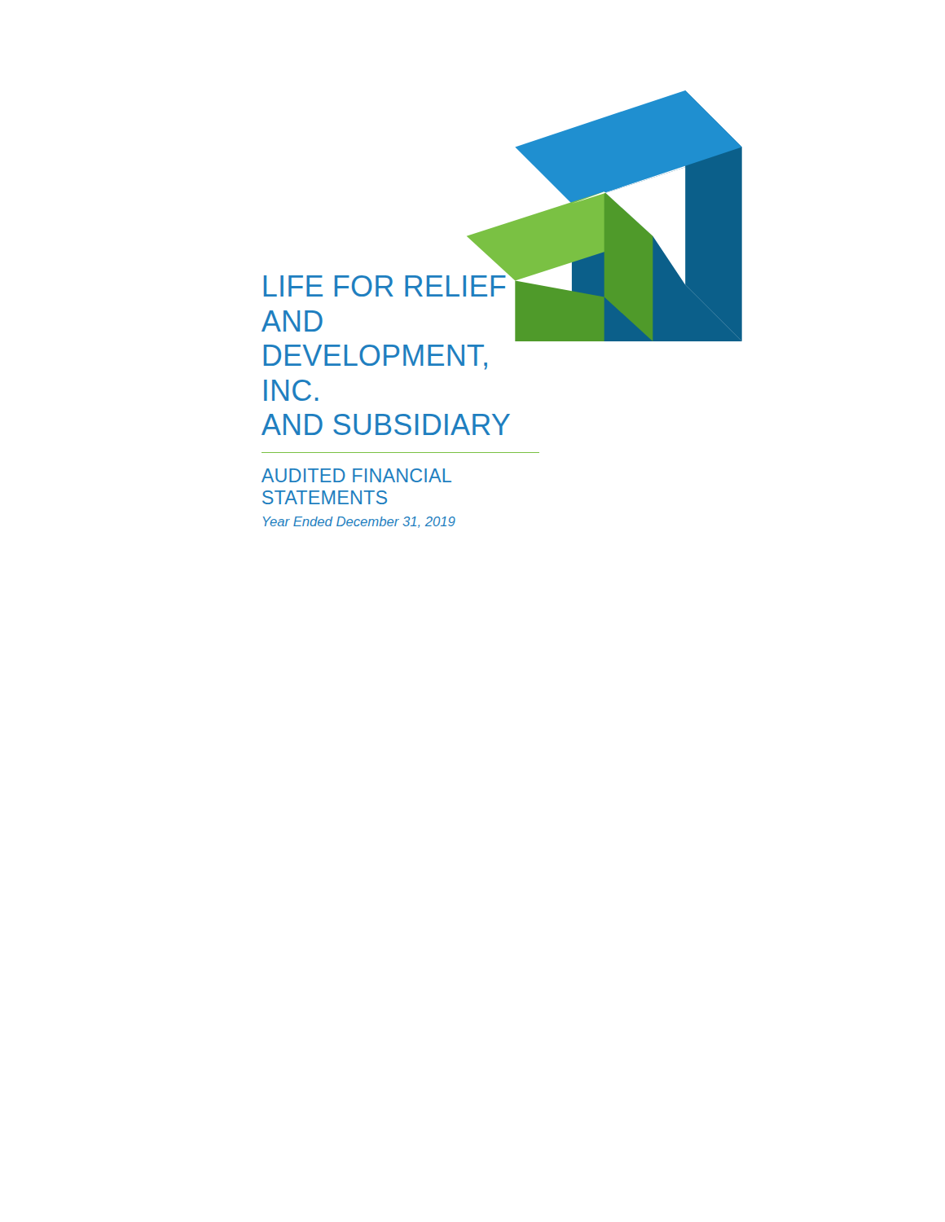LIFE FOR RELIEF AND
DEVELOPMENT, INC.
AND SUBSIDIARY
AUDITED FINANCIAL STATEMENTS
Year Ended December 31, 2019